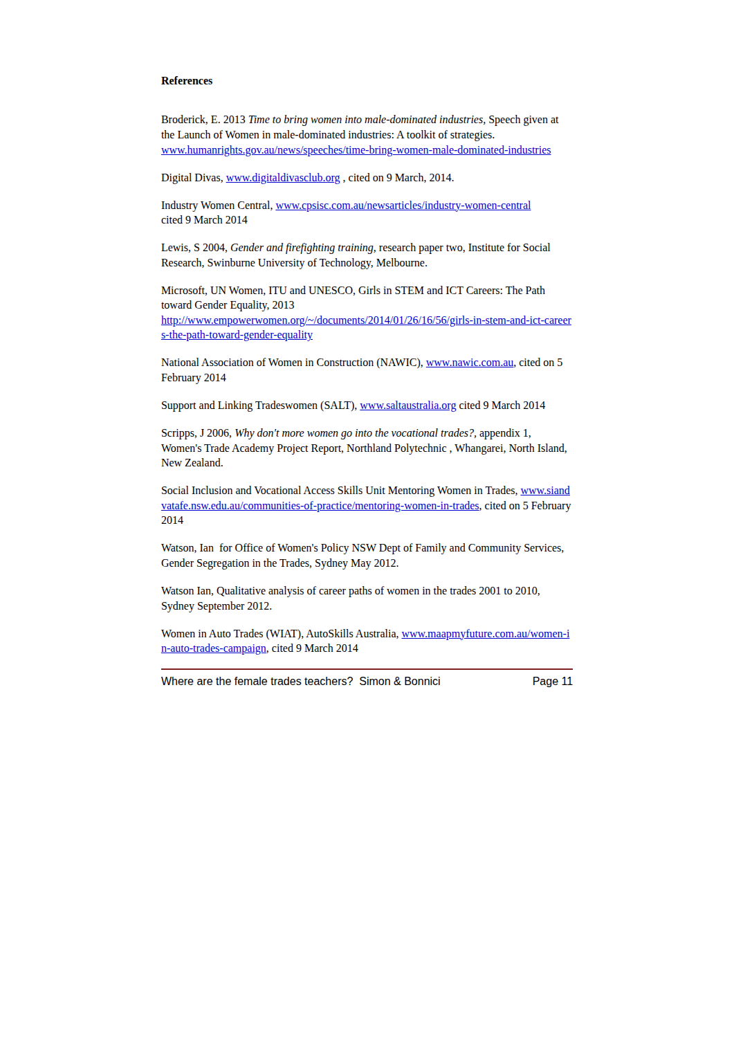References
Broderick, E. 2013 Time to bring women into male-dominated industries, Speech given at the Launch of Women in male-dominated industries: A toolkit of strategies.
www.humanrights.gov.au/news/speeches/time-bring-women-male-dominated-industries
Digital Divas, www.digitaldivasclub.org , cited on 9 March, 2014.
Industry Women Central, www.cpsisc.com.au/newsarticles/industry-women-central
cited 9 March 2014
Lewis, S 2004, Gender and firefighting training, research paper two, Institute for Social Research, Swinburne University of Technology, Melbourne.
Microsoft, UN Women, ITU and UNESCO, Girls in STEM and ICT Careers: The Path toward Gender Equality, 2013
http://www.empowerwomen.org/~/documents/2014/01/26/16/56/girls-in-stem-and-ict-careers-the-path-toward-gender-equality
National Association of Women in Construction (NAWIC), www.nawic.com.au, cited on 5 February 2014
Support and Linking Tradeswomen (SALT), www.saltaustralia.org cited 9 March 2014
Scripps, J 2006, Why don't more women go into the vocational trades?, appendix 1, Women's Trade Academy Project Report, Northland Polytechnic , Whangarei, North Island, New Zealand.
Social Inclusion and Vocational Access Skills Unit Mentoring Women in Trades, www.siandvatafe.nsw.edu.au/communities-of-practice/mentoring-women-in-trades, cited on 5 February 2014
Watson, Ian for Office of Women's Policy NSW Dept of Family and Community Services, Gender Segregation in the Trades, Sydney May 2012.
Watson Ian, Qualitative analysis of career paths of women in the trades 2001 to 2010, Sydney September 2012.
Women in Auto Trades (WIAT), AutoSkills Australia, www.maapmyfuture.com.au/women-in-auto-trades-campaign, cited 9 March 2014
Where are the female trades teachers? Simon & Bonnici Page 11